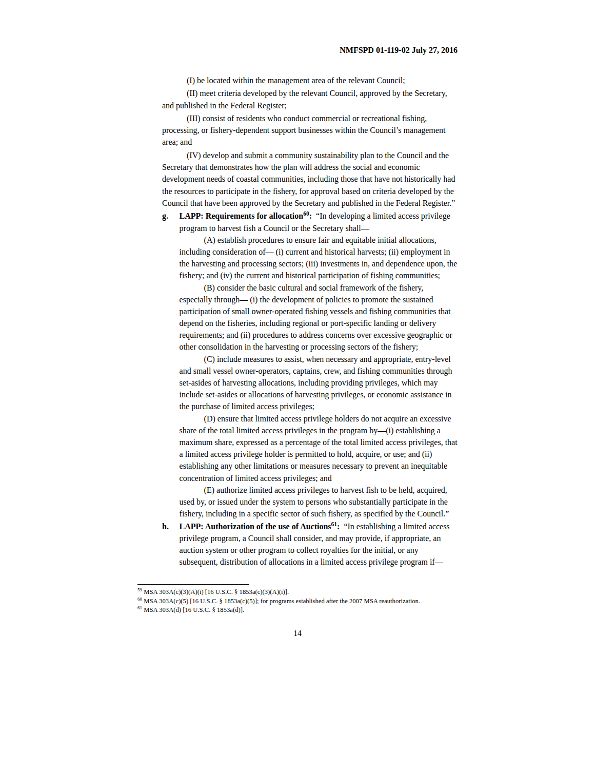NMFSPD 01-119-02 July 27, 2016
(I) be located within the management area of the relevant Council;
(II) meet criteria developed by the relevant Council, approved by the Secretary, and published in the Federal Register;
(III) consist of residents who conduct commercial or recreational fishing, processing, or fishery-dependent support businesses within the Council’s management area; and
(IV) develop and submit a community sustainability plan to the Council and the Secretary that demonstrates how the plan will address the social and economic development needs of coastal communities, including those that have not historically had the resources to participate in the fishery, for approval based on criteria developed by the Council that have been approved by the Secretary and published in the Federal Register.”
g.
LAPP: Requirements for allocation60: “In developing a limited access privilege program to harvest fish a Council or the Secretary shall—
(A) establish procedures to ensure fair and equitable initial allocations, including consideration of— (i) current and historical harvests; (ii) employment in the harvesting and processing sectors; (iii) investments in, and dependence upon, the fishery; and (iv) the current and historical participation of fishing communities;
(B) consider the basic cultural and social framework of the fishery, especially through— (i) the development of policies to promote the sustained participation of small owner-operated fishing vessels and fishing communities that depend on the fisheries, including regional or port-specific landing or delivery requirements; and (ii) procedures to address concerns over excessive geographic or other consolidation in the harvesting or processing sectors of the fishery;
(C) include measures to assist, when necessary and appropriate, entry-level and small vessel owner-operators, captains, crew, and fishing communities through set-asides of harvesting allocations, including providing privileges, which may include set-asides or allocations of harvesting privileges, or economic assistance in the purchase of limited access privileges;
(D) ensure that limited access privilege holders do not acquire an excessive share of the total limited access privileges in the program by—(i) establishing a maximum share, expressed as a percentage of the total limited access privileges, that a limited access privilege holder is permitted to hold, acquire, or use; and (ii) establishing any other limitations or measures necessary to prevent an inequitable concentration of limited access privileges; and
(E) authorize limited access privileges to harvest fish to be held, acquired, used by, or issued under the system to persons who substantially participate in the fishery, including in a specific sector of such fishery, as specified by the Council.”
h.
LAPP: Authorization of the use of Auctions61: “In establishing a limited access privilege program, a Council shall consider, and may provide, if appropriate, an auction system or other program to collect royalties for the initial, or any subsequent, distribution of allocations in a limited access privilege program if—
59 MSA 303A(c)(3)(A)(i) [16 U.S.C. § 1853a(c)(3)(A)(i)].
60 MSA 303A(c)(5) [16 U.S.C. § 1853a(c)(5)]; for programs established after the 2007 MSA reauthorization.
61 MSA 303A(d) [16 U.S.C. § 1853a(d)].
14